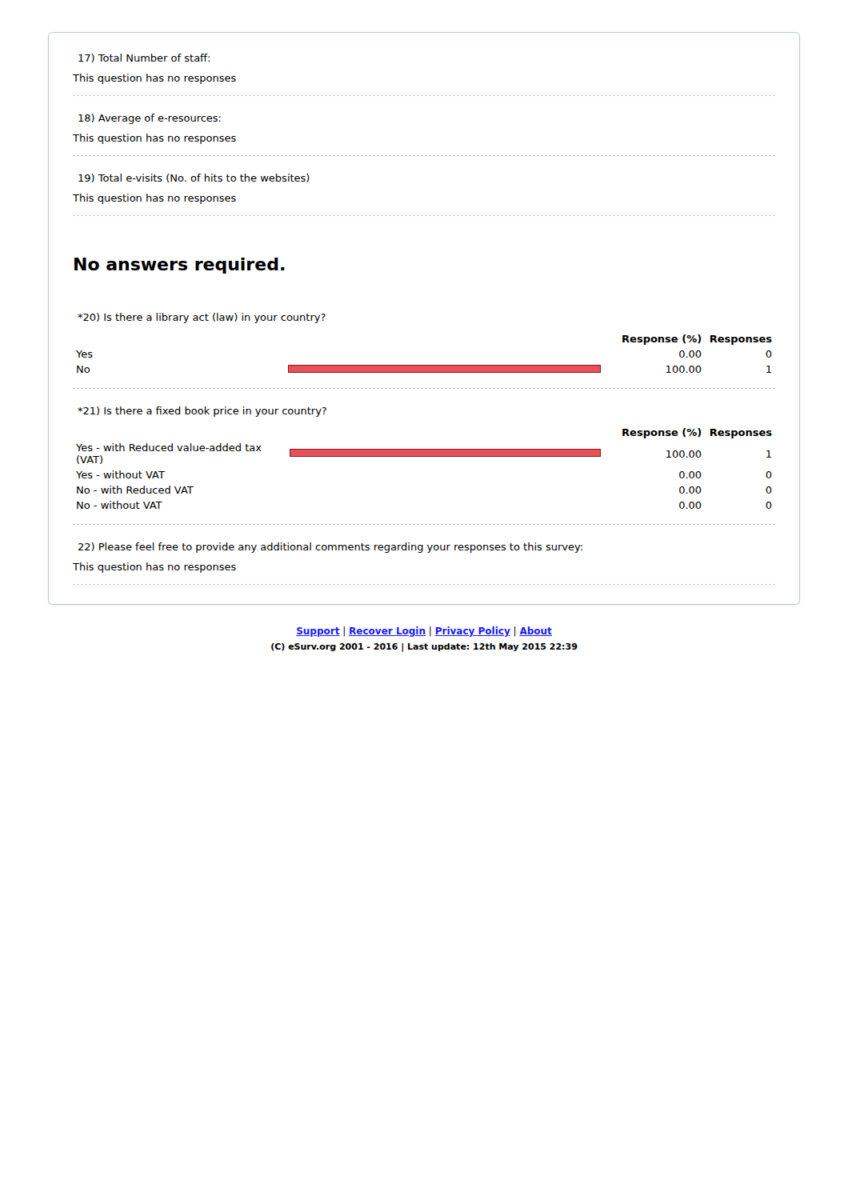17) Total Number of staff:
This question has no responses
18) Average of e-resources:
This question has no responses
19) Total e-visits (No. of hits to the websites)
This question has no responses
No answers required.
*20) Is there a library act (law) in your country?
| | | Response (%) | Responses |
| --- | --- | --- | --- |
| Yes | | 0.00 | 0 |
| No | | 100.00 | 1 |
*21) Is there a fixed book price in your country?
| | | Response (%) | Responses |
| --- | --- | --- | --- |
| Yes - with Reduced value-added tax (VAT) | | 100.00 | 1 |
| Yes - without VAT | | 0.00 | 0 |
| No - with Reduced VAT | | 0.00 | 0 |
| No - without VAT | | 0.00 | 0 |
22) Please feel free to provide any additional comments regarding your responses to this survey:
This question has no responses
Support | Recover Login | Privacy Policy | About
(C) eSurv.org 2001 - 2016 | Last update: 12th May 2015 22:39